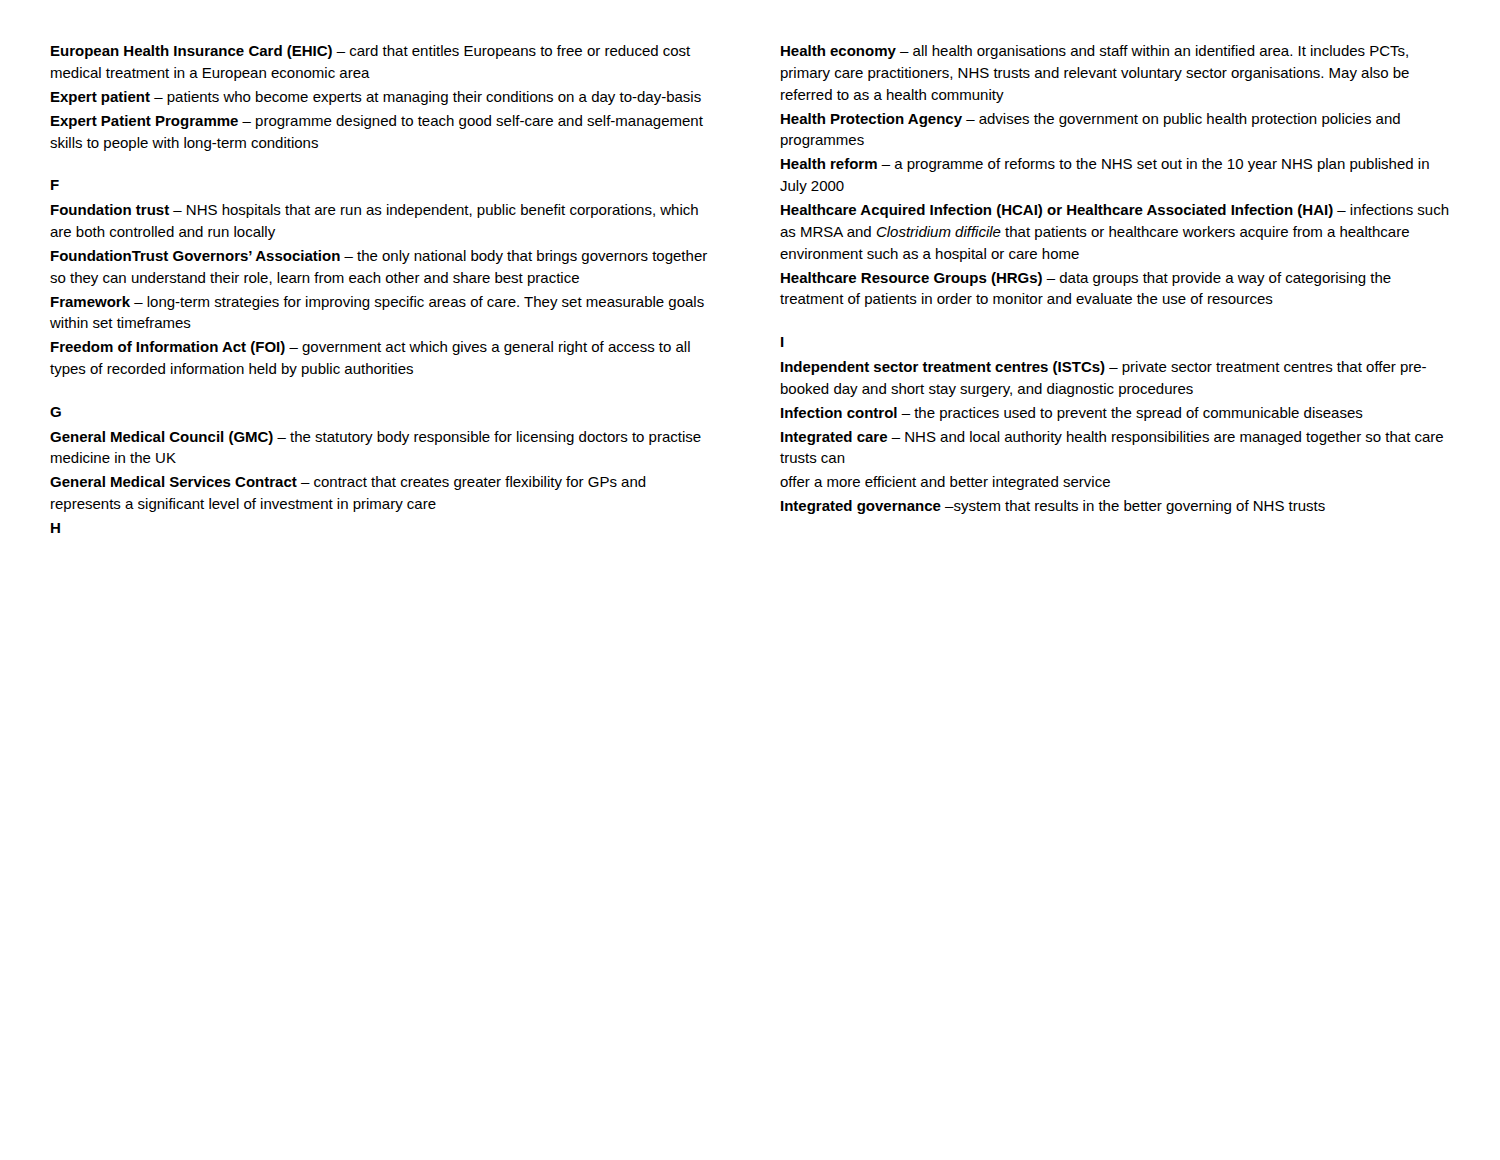European Health Insurance Card (EHIC) – card that entitles Europeans to free or reduced cost medical treatment in a European economic area
Expert patient – patients who become experts at managing their conditions on a day to-day-basis
Expert Patient Programme – programme designed to teach good self-care and self-management skills to people with long-term conditions
F
Foundation trust – NHS hospitals that are run as independent, public benefit corporations, which are both controlled and run locally
FoundationTrust Governors’ Association – the only national body that brings governors together so they can understand their role, learn from each other and share best practice
Framework – long-term strategies for improving specific areas of care. They set measurable goals within set timeframes
Freedom of Information Act (FOI) – government act which gives a general right of access to all types of recorded information held by public authorities
G
General Medical Council (GMC) – the statutory body responsible for licensing doctors to practise medicine in the UK
General Medical Services Contract – contract that creates greater flexibility for GPs and represents a significant level of investment in primary care
H
Health economy – all health organisations and staff within an identified area. It includes PCTs, primary care practitioners, NHS trusts and relevant voluntary sector organisations. May also be referred to as a health community
Health Protection Agency – advises the government on public health protection policies and programmes
Health reform – a programme of reforms to the NHS set out in the 10 year NHS plan published in July 2000
Healthcare Acquired Infection (HCAI) or Healthcare Associated Infection (HAI) – infections such as MRSA and Clostridium difficile that patients or healthcare workers acquire from a healthcare environment such as a hospital or care home
Healthcare Resource Groups (HRGs) – data groups that provide a way of categorising the treatment of patients in order to monitor and evaluate the use of resources
I
Independent sector treatment centres (ISTCs) – private sector treatment centres that offer pre-booked day and short stay surgery, and diagnostic procedures
Infection control – the practices used to prevent the spread of communicable diseases
Integrated care – NHS and local authority health responsibilities are managed together so that care trusts can
offer a more efficient and better integrated service
Integrated governance –system that results in the better governing of NHS trusts